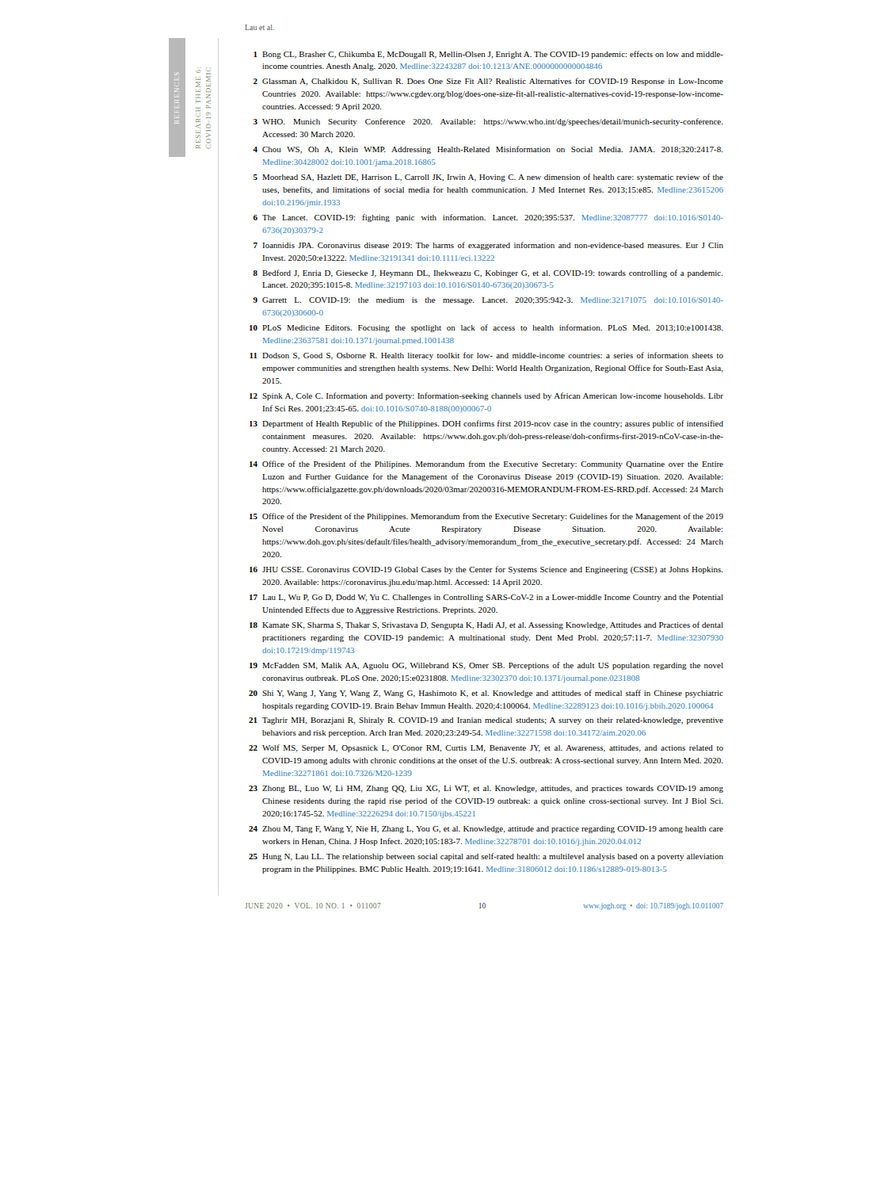Lau et al.
References
Research theme 6:
COVID-19 pandemic
Bong CL, Brasher C, Chikumba E, McDougall R, Mellin-Olsen J, Enright A. The COVID-19 pandemic: effects on low and middle-income countries. Anesth Analg. 2020. Medline:32243287 doi:10.1213/ANE.0000000000004846
Glassman A, Chalkidou K, Sullivan R. Does One Size Fit All? Realistic Alternatives for COVID-19 Response in Low-Income Countries 2020. Available: https://www.cgdev.org/blog/does-one-size-fit-all-realistic-alternatives-covid-19-response-low-income-countries. Accessed: 9 April 2020.
WHO. Munich Security Conference 2020. Available: https://www.who.int/dg/speeches/detail/munich-security-conference. Accessed: 30 March 2020.
Chou WS, Oh A, Klein WMP. Addressing Health-Related Misinformation on Social Media. JAMA. 2018;320:2417-8. Medline:30428002 doi:10.1001/jama.2018.16865
Moorhead SA, Hazlett DE, Harrison L, Carroll JK, Irwin A, Hoving C. A new dimension of health care: systematic review of the uses, benefits, and limitations of social media for health communication. J Med Internet Res. 2013;15:e85. Medline:23615206 doi:10.2196/jmir.1933
The Lancet. COVID-19: fighting panic with information. Lancet. 2020;395:537. Medline:32087777 doi:10.1016/S0140-6736(20)30379-2
Ioannidis JPA. Coronavirus disease 2019: The harms of exaggerated information and non-evidence-based measures. Eur J Clin Invest. 2020;50:e13222. Medline:32191341 doi:10.1111/eci.13222
Bedford J, Enria D, Giesecke J, Heymann DL, Ihekweazu C, Kobinger G, et al. COVID-19: towards controlling of a pandemic. Lancet. 2020;395:1015-8. Medline:32197103 doi:10.1016/S0140-6736(20)30673-5
Garrett L. COVID-19: the medium is the message. Lancet. 2020;395:942-3. Medline:32171075 doi:10.1016/S0140-6736(20)30600-0
PLoS Medicine Editors. Focusing the spotlight on lack of access to health information. PLoS Med. 2013;10:e1001438. Medline:23637581 doi:10.1371/journal.pmed.1001438
Dodson S, Good S, Osborne R. Health literacy toolkit for low- and middle-income countries: a series of information sheets to empower communities and strengthen health systems. New Delhi: World Health Organization, Regional Office for South-East Asia, 2015.
Spink A, Cole C. Information and poverty: Information-seeking channels used by African American low-income households. Libr Inf Sci Res. 2001;23:45-65. doi:10.1016/S0740-8188(00)00067-0
Department of Health Republic of the Philippines. DOH confirms first 2019-ncov case in the country; assures public of intensified containment measures. 2020. Available: https://www.doh.gov.ph/doh-press-release/doh-confirms-first-2019-nCoV-case-in-the-country. Accessed: 21 March 2020.
Office of the President of the Philipines. Memorandum from the Executive Secretary: Community Quarnatine over the Entire Luzon and Further Guidance for the Management of the Coronavirus Disease 2019 (COVID-19) Situation. 2020. Available: https://www.officialgazette.gov.ph/downloads/2020/03mar/20200316-MEMORANDUM-FROM-ES-RRD.pdf. Accessed: 24 March 2020.
Office of the President of the Philippines. Memorandum from the Executive Secretary: Guidelines for the Management of the 2019 Novel Coronavirus Acute Respiratory Disease Situation. 2020. Available: https://www.doh.gov.ph/sites/default/files/health_advisory/memorandum_from_the_executive_secretary.pdf. Accessed: 24 March 2020.
JHU CSSE. Coronavirus COVID-19 Global Cases by the Center for Systems Science and Engineering (CSSE) at Johns Hopkins. 2020. Available: https://coronavirus.jhu.edu/map.html. Accessed: 14 April 2020.
Lau L, Wu P, Go D, Dodd W, Yu C. Challenges in Controlling SARS-CoV-2 in a Lower-middle Income Country and the Potential Unintended Effects due to Aggressive Restrictions. Preprints. 2020.
Kamate SK, Sharma S, Thakar S, Srivastava D, Sengupta K, Hadi AJ, et al. Assessing Knowledge, Attitudes and Practices of dental practitioners regarding the COVID-19 pandemic: A multinational study. Dent Med Probl. 2020;57:11-7. Medline:32307930 doi:10.17219/dmp/119743
McFadden SM, Malik AA, Aguolu OG, Willebrand KS, Omer SB. Perceptions of the adult US population regarding the novel coronavirus outbreak. PLoS One. 2020;15:e0231808. Medline:32302370 doi:10.1371/journal.pone.0231808
Shi Y, Wang J, Yang Y, Wang Z, Wang G, Hashimoto K, et al. Knowledge and attitudes of medical staff in Chinese psychiatric hospitals regarding COVID-19. Brain Behav Immun Health. 2020;4:100064. Medline:32289123 doi:10.1016/j.bbih.2020.100064
Taghrir MH, Borazjani R, Shiraly R. COVID-19 and Iranian medical students; A survey on their related-knowledge, preventive behaviors and risk perception. Arch Iran Med. 2020;23:249-54. Medline:32271598 doi:10.34172/aim.2020.06
Wolf MS, Serper M, Opsasnick L, O'Conor RM, Curtis LM, Benavente JY, et al. Awareness, attitudes, and actions related to COVID-19 among adults with chronic conditions at the onset of the U.S. outbreak: A cross-sectional survey. Ann Intern Med. 2020. Medline:32271861 doi:10.7326/M20-1239
Zhong BL, Luo W, Li HM, Zhang QQ, Liu XG, Li WT, et al. Knowledge, attitudes, and practices towards COVID-19 among Chinese residents during the rapid rise period of the COVID-19 outbreak: a quick online cross-sectional survey. Int J Biol Sci. 2020;16:1745-52. Medline:32226294 doi:10.7150/ijbs.45221
Zhou M, Tang F, Wang Y, Nie H, Zhang L, You G, et al. Knowledge, attitude and practice regarding COVID-19 among health care workers in Henan, China. J Hosp Infect. 2020;105:183-7. Medline:32278701 doi:10.1016/j.jhin.2020.04.012
Hung N, Lau LL. The relationship between social capital and self-rated health: a multilevel analysis based on a poverty alleviation program in the Philippines. BMC Public Health. 2019;19:1641. Medline:31806012 doi:10.1186/s12889-019-8013-5
June 2020 • Vol. 10 No. 1 • 011007
10
www.jogh.org • doi: 10.7189/jogh.10.011007